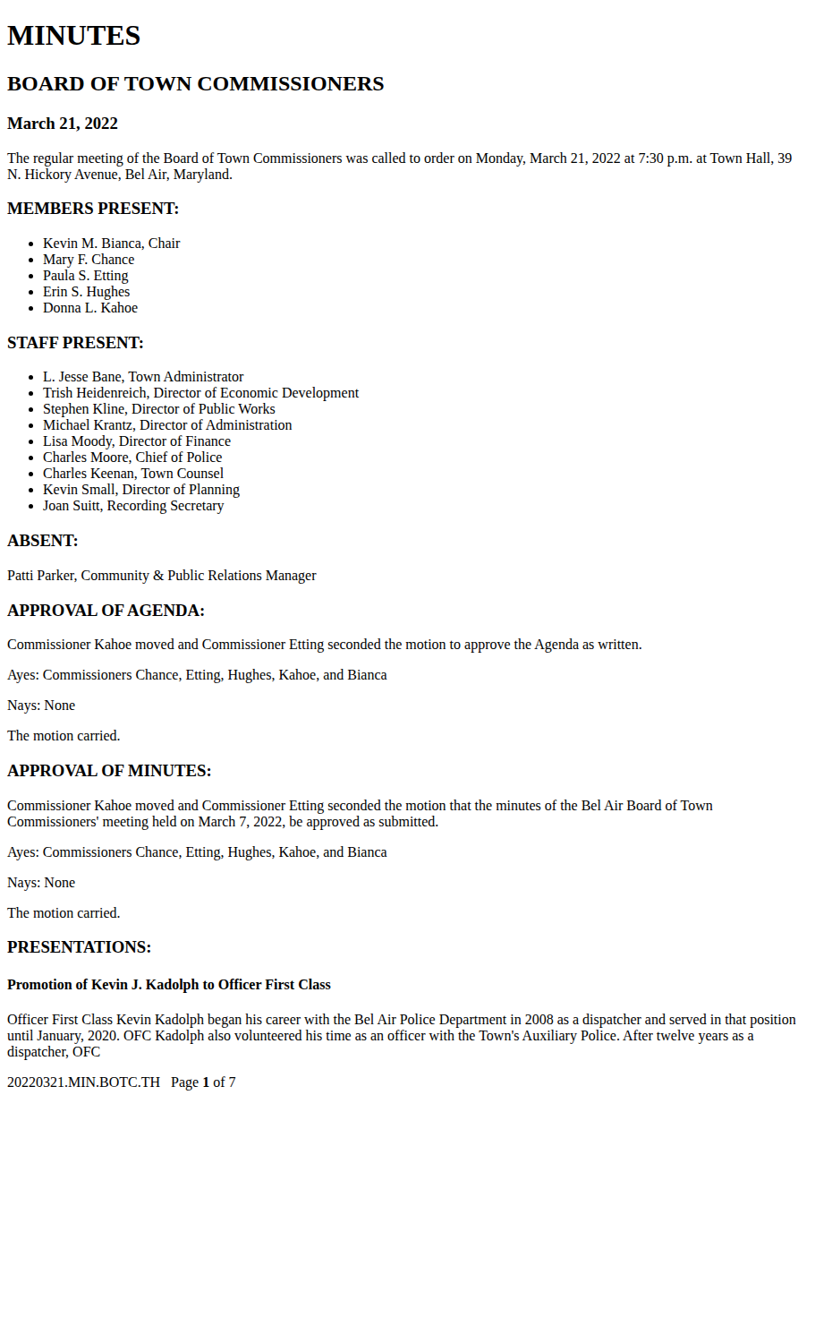MINUTES
BOARD OF TOWN COMMISSIONERS
March 21, 2022
The regular meeting of the Board of Town Commissioners was called to order on Monday, March 21, 2022 at 7:30 p.m. at Town Hall, 39 N. Hickory Avenue, Bel Air, Maryland.
MEMBERS PRESENT:
Kevin M. Bianca, Chair
Mary F. Chance
Paula S. Etting
Erin S. Hughes
Donna L. Kahoe
STAFF PRESENT:
L. Jesse Bane, Town Administrator
Trish Heidenreich, Director of Economic Development
Stephen Kline, Director of Public Works
Michael Krantz, Director of Administration
Lisa Moody, Director of Finance
Charles Moore, Chief of Police
Charles Keenan, Town Counsel
Kevin Small, Director of Planning
Joan Suitt, Recording Secretary
ABSENT:
Patti Parker, Community & Public Relations Manager
APPROVAL OF AGENDA:
Commissioner Kahoe moved and Commissioner Etting seconded the motion to approve the Agenda as written.
Ayes: Commissioners Chance, Etting, Hughes, Kahoe, and Bianca
Nays: None
The motion carried.
APPROVAL OF MINUTES:
Commissioner Kahoe moved and Commissioner Etting seconded the motion that the minutes of the Bel Air Board of Town Commissioners' meeting held on March 7, 2022, be approved as submitted.
Ayes: Commissioners Chance, Etting, Hughes, Kahoe, and Bianca
Nays: None
The motion carried.
PRESENTATIONS:
Promotion of Kevin J. Kadolph to Officer First Class
Officer First Class Kevin Kadolph began his career with the Bel Air Police Department in 2008 as a dispatcher and served in that position until January, 2020. OFC Kadolph also volunteered his time as an officer with the Town's Auxiliary Police. After twelve years as a dispatcher, OFC
20220321.MIN.BOTC.TH Page 1 of 7